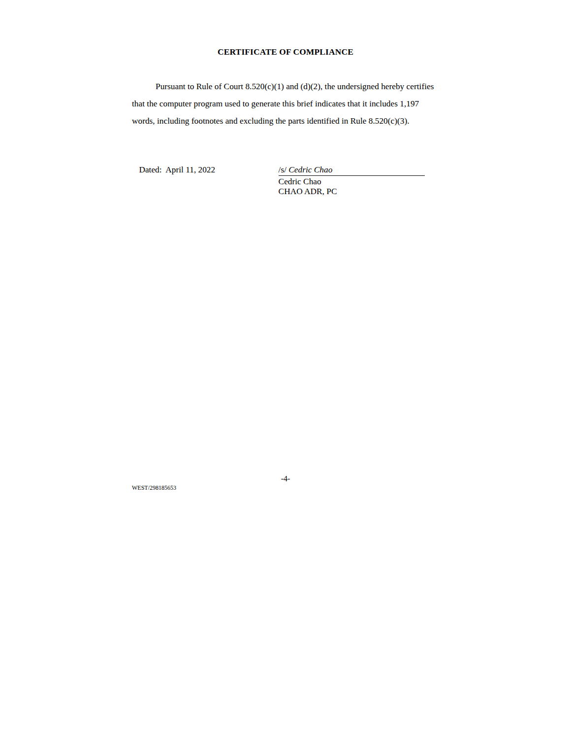CERTIFICATE OF COMPLIANCE
Pursuant to Rule of Court 8.520(c)(1) and (d)(2), the undersigned hereby certifies that the computer program used to generate this brief indicates that it includes 1,197 words, including footnotes and excluding the parts identified in Rule 8.520(c)(3).
Dated: April 11, 2022
/s/ Cedric Chao
Cedric Chao
CHAO ADR, PC
-4-
WEST/298185653